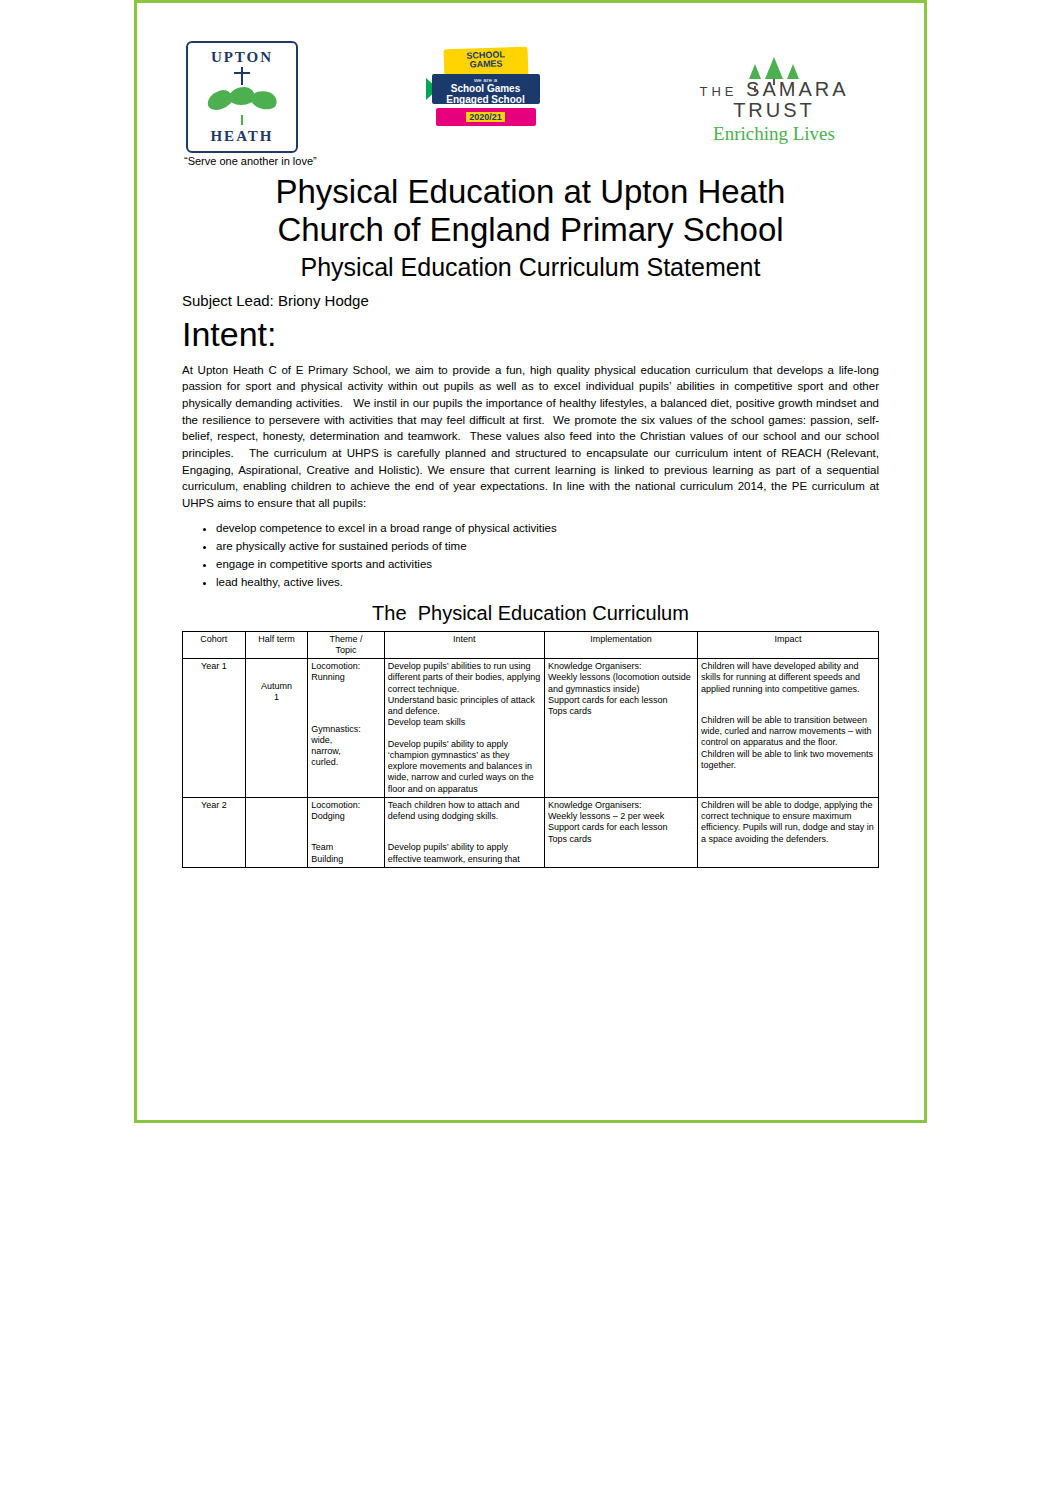UPTON
HEATH
SCHOOL
GAMES
we are a School Games
Engaged School
2020/21
THE SAMARA
TRUST
Enriching Lives
“Serve one another in love”
Physical Education at Upton Heath
Church of England Primary School
Physical Education Curriculum Statement
Subject Lead: Briony Hodge
Intent:
At Upton Heath C of E Primary School, we aim to provide a fun, high quality physical education curriculum that develops a life-long passion for sport and physical activity within out pupils as well as to excel individual pupils’ abilities in competitive sport and other physically demanding activities. We instil in our pupils the importance of healthy lifestyles, a balanced diet, positive growth mindset and the resilience to persevere with activities that may feel difficult at first. We promote the six values of the school games: passion, self-belief, respect, honesty, determination and teamwork. These values also feed into the Christian values of our school and our school principles. The curriculum at UHPS is carefully planned and structured to encapsulate our curriculum intent of REACH (Relevant, Engaging, Aspirational, Creative and Holistic). We ensure that current learning is linked to previous learning as part of a sequential curriculum, enabling children to achieve the end of year expectations. In line with the national curriculum 2014, the PE curriculum at UHPS aims to ensure that all pupils:
develop competence to excel in a broad range of physical activities
are physically active for sustained periods of time
engage in competitive sports and activities
lead healthy, active lives.
The Physical Education Curriculum
| Cohort | Half term | Theme / Topic | Intent | Implementation | Impact |
| --- | --- | --- | --- | --- | --- |
| Year 1 | Autumn 1 | Locomotion: Running Gymnastics: wide, narrow, curled. | Develop pupils’ abilities to run using different parts of their bodies, applying correct technique. Understand basic principles of attack and defence. Develop team skills Develop pupils’ ability to apply ‘champion gymnastics’ as they explore movements and balances in wide, narrow and curled ways on the floor and on apparatus | Knowledge Organisers: Weekly lessons (locomotion outside and gymnastics inside) Support cards for each lesson Tops cards | Children will have developed ability and skills for running at different speeds and applied running into competitive games. Children will be able to transition between wide, curled and narrow movements – with control on apparatus and the floor. Children will be able to link two movements together. |
| Year 2 | | Locomotion: Dodging Team Building | Teach children how to attach and defend using dodging skills. Develop pupils’ ability to apply effective teamwork, ensuring that | Knowledge Organisers: Weekly lessons – 2 per week Support cards for each lesson Tops cards | Children will be able to dodge, applying the correct technique to ensure maximum efficiency. Pupils will run, dodge and stay in a space avoiding the defenders. |